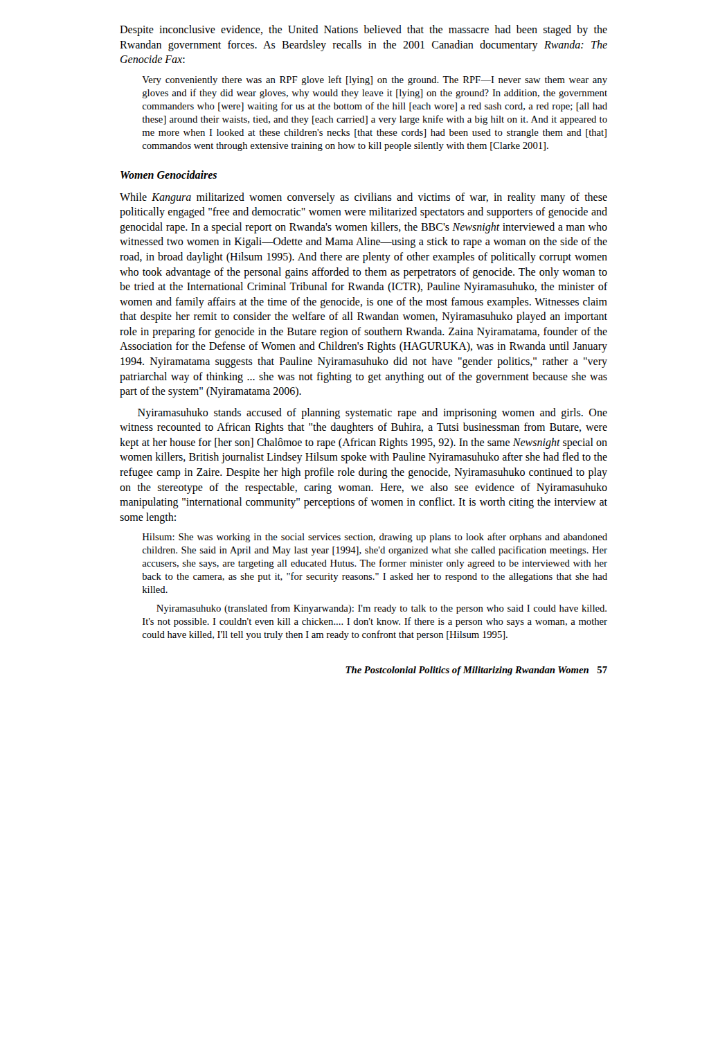Despite inconclusive evidence, the United Nations believed that the massacre had been staged by the Rwandan government forces. As Beardsley recalls in the 2001 Canadian documentary Rwanda: The Genocide Fax:
Very conveniently there was an RPF glove left [lying] on the ground. The RPF—I never saw them wear any gloves and if they did wear gloves, why would they leave it [lying] on the ground? In addition, the government commanders who [were] waiting for us at the bottom of the hill [each wore] a red sash cord, a red rope; [all had these] around their waists, tied, and they [each carried] a very large knife with a big hilt on it. And it appeared to me more when I looked at these children's necks [that these cords] had been used to strangle them and [that] commandos went through extensive training on how to kill people silently with them [Clarke 2001].
Women Genocidaires
While Kangura militarized women conversely as civilians and victims of war, in reality many of these politically engaged "free and democratic" women were militarized spectators and supporters of genocide and genocidal rape. In a special report on Rwanda's women killers, the BBC's Newsnight interviewed a man who witnessed two women in Kigali—Odette and Mama Aline—using a stick to rape a woman on the side of the road, in broad daylight (Hilsum 1995). And there are plenty of other examples of politically corrupt women who took advantage of the personal gains afforded to them as perpetrators of genocide. The only woman to be tried at the International Criminal Tribunal for Rwanda (ICTR), Pauline Nyiramasuhuko, the minister of women and family affairs at the time of the genocide, is one of the most famous examples. Witnesses claim that despite her remit to consider the welfare of all Rwandan women, Nyiramasuhuko played an important role in preparing for genocide in the Butare region of southern Rwanda. Zaina Nyiramatama, founder of the Association for the Defense of Women and Children's Rights (HAGURUKA), was in Rwanda until January 1994. Nyiramatama suggests that Pauline Nyiramasuhuko did not have "gender politics," rather a "very patriarchal way of thinking ... she was not fighting to get anything out of the government because she was part of the system" (Nyiramatama 2006).
Nyiramasuhuko stands accused of planning systematic rape and imprisoning women and girls. One witness recounted to African Rights that "the daughters of Buhira, a Tutsi businessman from Butare, were kept at her house for [her son] Chalômoe to rape (African Rights 1995, 92). In the same Newsnight special on women killers, British journalist Lindsey Hilsum spoke with Pauline Nyiramasuhuko after she had fled to the refugee camp in Zaire. Despite her high profile role during the genocide, Nyiramasuhuko continued to play on the stereotype of the respectable, caring woman. Here, we also see evidence of Nyiramasuhuko manipulating "international community" perceptions of women in conflict. It is worth citing the interview at some length:
Hilsum: She was working in the social services section, drawing up plans to look after orphans and abandoned children. She said in April and May last year [1994], she'd organized what she called pacification meetings. Her accusers, she says, are targeting all educated Hutus. The former minister only agreed to be interviewed with her back to the camera, as she put it, "for security reasons." I asked her to respond to the allegations that she had killed.
Nyiramasuhuko (translated from Kinyarwanda): I'm ready to talk to the person who said I could have killed. It's not possible. I couldn't even kill a chicken.... I don't know. If there is a person who says a woman, a mother could have killed, I'll tell you truly then I am ready to confront that person [Hilsum 1995].
The Postcolonial Politics of Militarizing Rwandan Women57